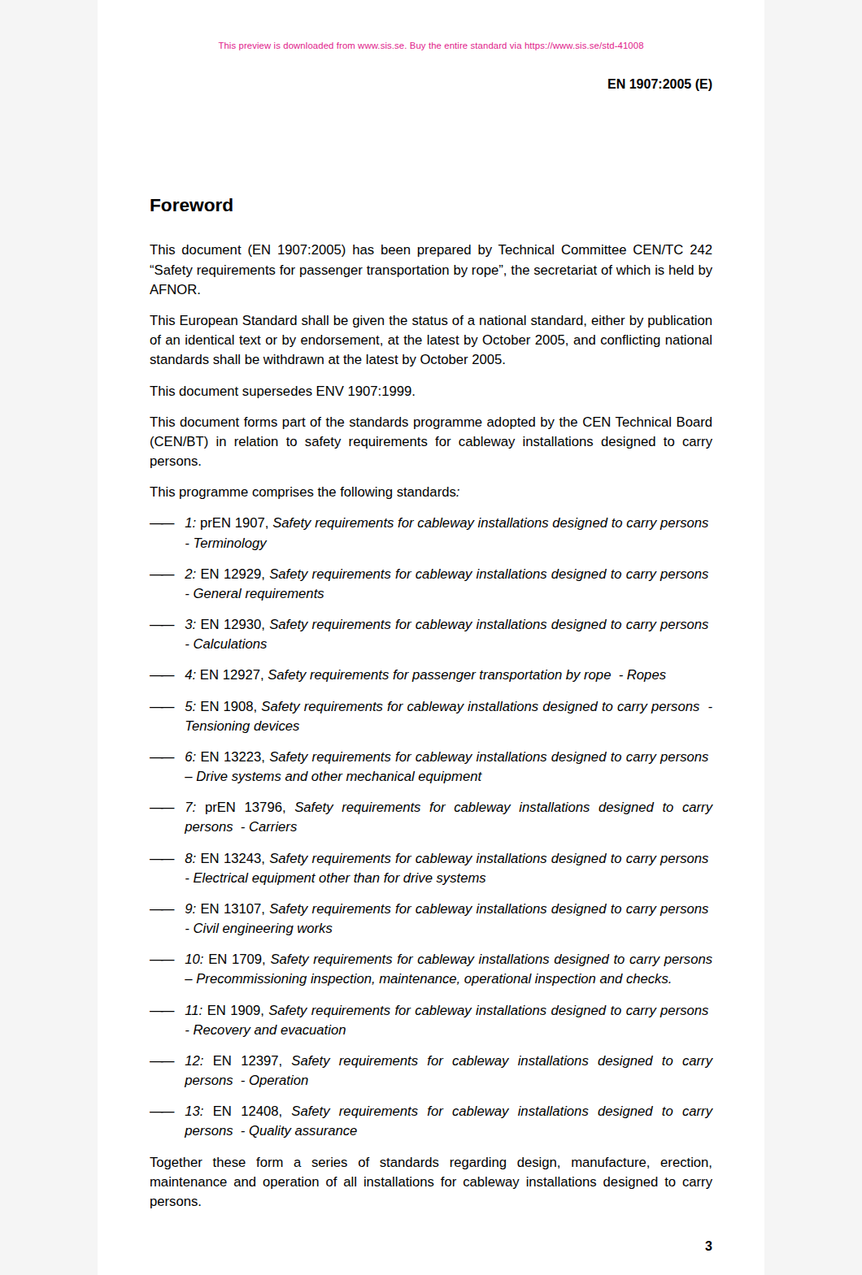This preview is downloaded from www.sis.se. Buy the entire standard via https://www.sis.se/std-41008
EN 1907:2005 (E)
Foreword
This document (EN 1907:2005) has been prepared by Technical Committee CEN/TC 242 “Safety requirements for passenger transportation by rope”, the secretariat of which is held by AFNOR.
This European Standard shall be given the status of a national standard, either by publication of an identical text or by endorsement, at the latest by October 2005, and conflicting national standards shall be withdrawn at the latest by October 2005.
This document supersedes ENV 1907:1999.
This document forms part of the standards programme adopted by the CEN Technical Board (CEN/BT) in relation to safety requirements for cableway installations designed to carry persons.
This programme comprises the following standards:
1: prEN 1907, Safety requirements for cableway installations designed to carry persons - Terminology
2: EN 12929, Safety requirements for cableway installations designed to carry persons - General requirements
3: EN 12930, Safety requirements for cableway installations designed to carry persons - Calculations
4: EN 12927, Safety requirements for passenger transportation by rope - Ropes
5: EN 1908, Safety requirements for cableway installations designed to carry persons - Tensioning devices
6: EN 13223, Safety requirements for cableway installations designed to carry persons – Drive systems and other mechanical equipment
7: prEN 13796, Safety requirements for cableway installations designed to carry persons - Carriers
8: EN 13243, Safety requirements for cableway installations designed to carry persons - Electrical equipment other than for drive systems
9: EN 13107, Safety requirements for cableway installations designed to carry persons - Civil engineering works
10: EN 1709, Safety requirements for cableway installations designed to carry persons – Precommissioning inspection, maintenance, operational inspection and checks.
11: EN 1909, Safety requirements for cableway installations designed to carry persons - Recovery and evacuation
12: EN 12397, Safety requirements for cableway installations designed to carry persons - Operation
13: EN 12408, Safety requirements for cableway installations designed to carry persons - Quality assurance
Together these form a series of standards regarding design, manufacture, erection, maintenance and operation of all installations for cableway installations designed to carry persons.
3